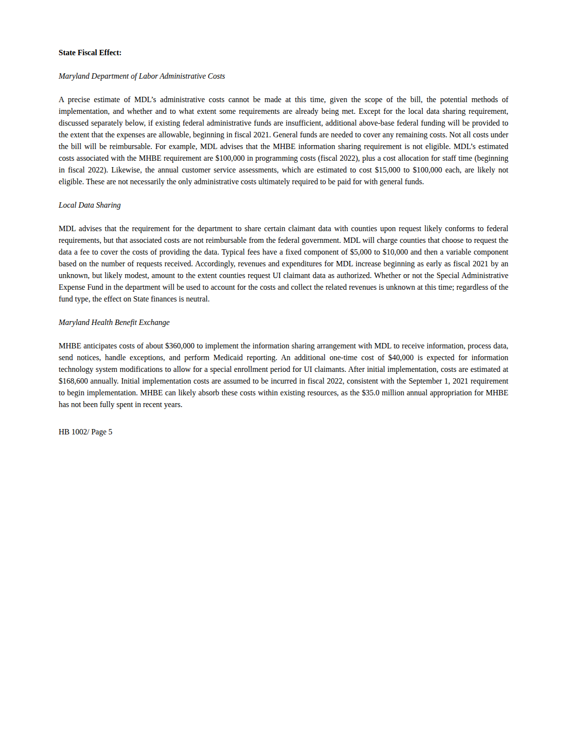State Fiscal Effect:
Maryland Department of Labor Administrative Costs
A precise estimate of MDL’s administrative costs cannot be made at this time, given the scope of the bill, the potential methods of implementation, and whether and to what extent some requirements are already being met. Except for the local data sharing requirement, discussed separately below, if existing federal administrative funds are insufficient, additional above-base federal funding will be provided to the extent that the expenses are allowable, beginning in fiscal 2021. General funds are needed to cover any remaining costs. Not all costs under the bill will be reimbursable. For example, MDL advises that the MHBE information sharing requirement is not eligible. MDL’s estimated costs associated with the MHBE requirement are $100,000 in programming costs (fiscal 2022), plus a cost allocation for staff time (beginning in fiscal 2022). Likewise, the annual customer service assessments, which are estimated to cost $15,000 to $100,000 each, are likely not eligible. These are not necessarily the only administrative costs ultimately required to be paid for with general funds.
Local Data Sharing
MDL advises that the requirement for the department to share certain claimant data with counties upon request likely conforms to federal requirements, but that associated costs are not reimbursable from the federal government. MDL will charge counties that choose to request the data a fee to cover the costs of providing the data. Typical fees have a fixed component of $5,000 to $10,000 and then a variable component based on the number of requests received. Accordingly, revenues and expenditures for MDL increase beginning as early as fiscal 2021 by an unknown, but likely modest, amount to the extent counties request UI claimant data as authorized. Whether or not the Special Administrative Expense Fund in the department will be used to account for the costs and collect the related revenues is unknown at this time; regardless of the fund type, the effect on State finances is neutral.
Maryland Health Benefit Exchange
MHBE anticipates costs of about $360,000 to implement the information sharing arrangement with MDL to receive information, process data, send notices, handle exceptions, and perform Medicaid reporting. An additional one-time cost of $40,000 is expected for information technology system modifications to allow for a special enrollment period for UI claimants. After initial implementation, costs are estimated at $168,600 annually. Initial implementation costs are assumed to be incurred in fiscal 2022, consistent with the September 1, 2021 requirement to begin implementation. MHBE can likely absorb these costs within existing resources, as the $35.0 million annual appropriation for MHBE has not been fully spent in recent years.
HB 1002/ Page 5